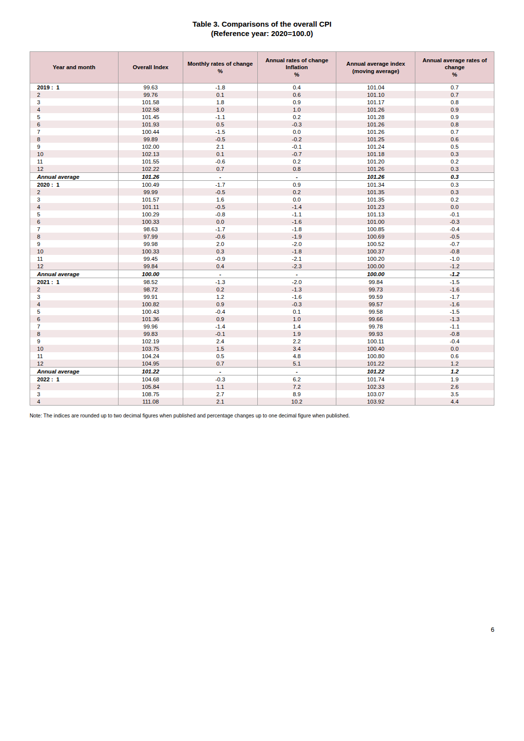Table 3. Comparisons of the overall CPI
(Reference year: 2020=100.0)
| Year and month | Overall Index | Monthly rates of change % | Annual rates of change Inflation % | Annual average index (moving average) | Annual average rates of change % |
| --- | --- | --- | --- | --- | --- |
| 2019 : 1 | 99.63 | -1.8 | 0.4 | 101.04 | 0.7 |
| 2 | 99.76 | 0.1 | 0.6 | 101.10 | 0.7 |
| 3 | 101.58 | 1.8 | 0.9 | 101.17 | 0.8 |
| 4 | 102.58 | 1.0 | 1.0 | 101.26 | 0.9 |
| 5 | 101.45 | -1.1 | 0.2 | 101.28 | 0.9 |
| 6 | 101.93 | 0.5 | -0.3 | 101.26 | 0.8 |
| 7 | 100.44 | -1.5 | 0.0 | 101.26 | 0.7 |
| 8 | 99.89 | -0.5 | -0.2 | 101.25 | 0.6 |
| 9 | 102.00 | 2.1 | -0.1 | 101.24 | 0.5 |
| 10 | 102.13 | 0.1 | -0.7 | 101.18 | 0.3 |
| 11 | 101.55 | -0.6 | 0.2 | 101.20 | 0.2 |
| 12 | 102.22 | 0.7 | 0.8 | 101.26 | 0.3 |
| Annual average | 101.26 | - | - | 101.26 | 0.3 |
| 2020 : 1 | 100.49 | -1.7 | 0.9 | 101.34 | 0.3 |
| 2 | 99.99 | -0.5 | 0.2 | 101.35 | 0.3 |
| 3 | 101.57 | 1.6 | 0.0 | 101.35 | 0.2 |
| 4 | 101.11 | -0.5 | -1.4 | 101.23 | 0.0 |
| 5 | 100.29 | -0.8 | -1.1 | 101.13 | -0.1 |
| 6 | 100.33 | 0.0 | -1.6 | 101.00 | -0.3 |
| 7 | 98.63 | -1.7 | -1.8 | 100.85 | -0.4 |
| 8 | 97.99 | -0.6 | -1.9 | 100.69 | -0.5 |
| 9 | 99.98 | 2.0 | -2.0 | 100.52 | -0.7 |
| 10 | 100.33 | 0.3 | -1.8 | 100.37 | -0.8 |
| 11 | 99.45 | -0.9 | -2.1 | 100.20 | -1.0 |
| 12 | 99.84 | 0.4 | -2.3 | 100.00 | -1.2 |
| Annual average | 100.00 | - | - | 100.00 | -1.2 |
| 2021 : 1 | 98.52 | -1.3 | -2.0 | 99.84 | -1.5 |
| 2 | 98.72 | 0.2 | -1.3 | 99.73 | -1.6 |
| 3 | 99.91 | 1.2 | -1.6 | 99.59 | -1.7 |
| 4 | 100.82 | 0.9 | -0.3 | 99.57 | -1.6 |
| 5 | 100.43 | -0.4 | 0.1 | 99.58 | -1.5 |
| 6 | 101.36 | 0.9 | 1.0 | 99.66 | -1.3 |
| 7 | 99.96 | -1.4 | 1.4 | 99.78 | -1.1 |
| 8 | 99.83 | -0.1 | 1.9 | 99.93 | -0.8 |
| 9 | 102.19 | 2.4 | 2.2 | 100.11 | -0.4 |
| 10 | 103.75 | 1.5 | 3.4 | 100.40 | 0.0 |
| 11 | 104.24 | 0.5 | 4.8 | 100.80 | 0.6 |
| 12 | 104.95 | 0.7 | 5.1 | 101.22 | 1.2 |
| Annual average | 101.22 | - | - | 101.22 | 1.2 |
| 2022 : 1 | 104.68 | -0.3 | 6.2 | 101.74 | 1.9 |
| 2 | 105.84 | 1.1 | 7.2 | 102.33 | 2.6 |
| 3 | 108.75 | 2.7 | 8.9 | 103.07 | 3.5 |
| 4 | 111.08 | 2.1 | 10.2 | 103.92 | 4.4 |
Note: The indices are rounded up to two decimal figures when published and percentage changes up to one decimal figure when published.
6